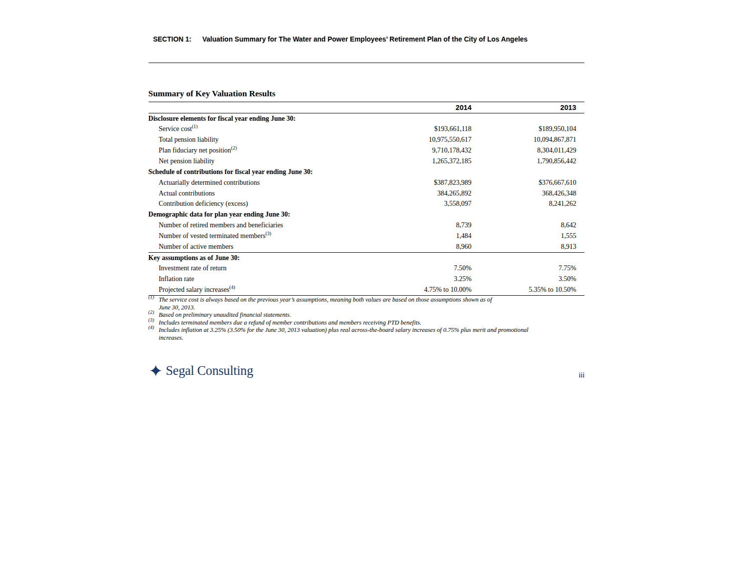SECTION 1: Valuation Summary for The Water and Power Employees’ Retirement Plan of the City of Los Angeles
Summary of Key Valuation Results
| | 2014 | 2013 |
| --- | --- | --- |
| Disclosure elements for fiscal year ending June 30: | | |
| Service cost (1) | $193,661,118 | $189,950,104 |
| Total pension liability | 10,975,550,617 | 10,094,867,871 |
| Plan fiduciary net position (2) | 9,710,178,432 | 8,304,011,429 |
| Net pension liability | 1,265,372,185 | 1,790,856,442 |
| Schedule of contributions for fiscal year ending June 30: | | |
| Actuarially determined contributions | $387,823,989 | $376,667,610 |
| Actual contributions | 384,265,892 | 368,426,348 |
| Contribution deficiency (excess) | 3,558,097 | 8,241,262 |
| Demographic data for plan year ending June 30: | | |
| Number of retired members and beneficiaries | 8,739 | 8,642 |
| Number of vested terminated members (3) | 1,484 | 1,555 |
| Number of active members | 8,960 | 8,913 |
| Key assumptions as of June 30: | | |
| Investment rate of return | 7.50% | 7.75% |
| Inflation rate | 3.25% | 3.50% |
| Projected salary increases (4) | 4.75% to 10.00% | 5.35% to 10.50% |
(1)The service cost is always based on the previous year’s assumptions, meaning both values are based on those assumptions shown as of
June 30, 2013.
(2)Based on preliminary unaudited financial statements.
(3)Includes terminated members due a refund of member contributions and members receiving PTD benefits.
(4)Includes inflation at 3.25% (3.50% for the June 30, 2013 valuation) plus real across-the-board salary increases of 0.75% plus merit and promotional
increases.
✦ Segal Consulting
iii